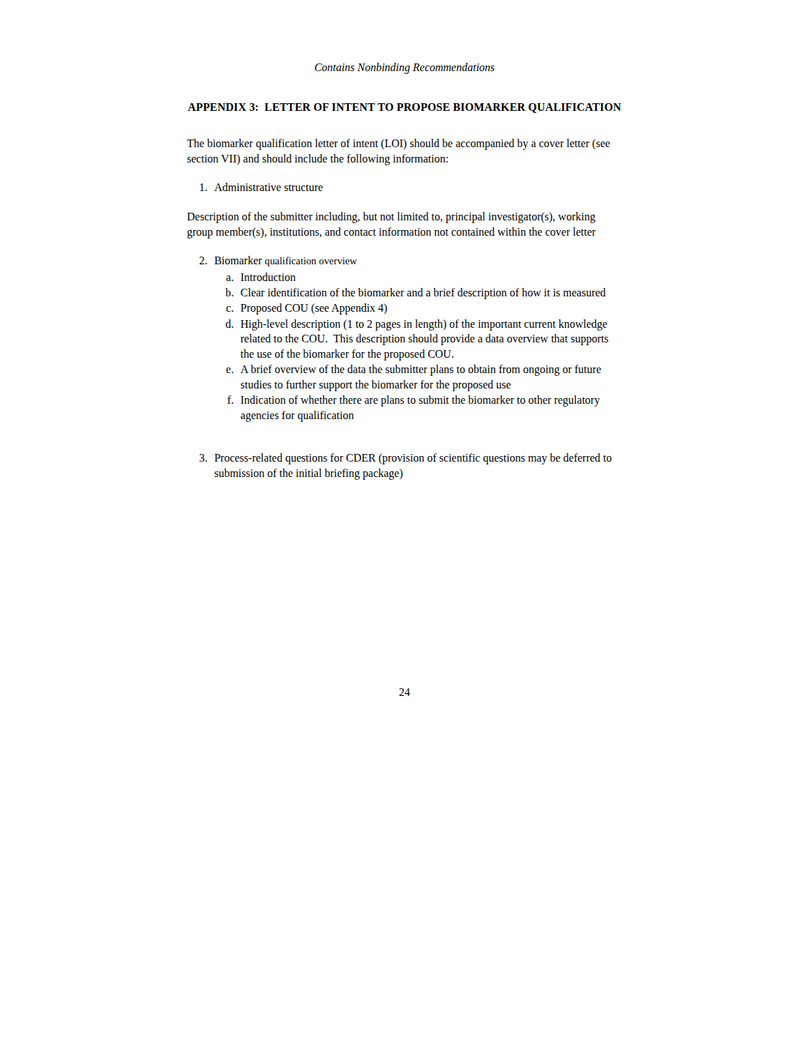Contains Nonbinding Recommendations
APPENDIX 3: LETTER OF INTENT TO PROPOSE BIOMARKER QUALIFICATION
The biomarker qualification letter of intent (LOI) should be accompanied by a cover letter (see section VII) and should include the following information:
Administrative structure
Description of the submitter including, but not limited to, principal investigator(s), working group member(s), institutions, and contact information not contained within the cover letter
Biomarker qualification overview
Introduction
Clear identification of the biomarker and a brief description of how it is measured
Proposed COU (see Appendix 4)
High-level description (1 to 2 pages in length) of the important current knowledge related to the COU. This description should provide a data overview that supports the use of the biomarker for the proposed COU.
A brief overview of the data the submitter plans to obtain from ongoing or future studies to further support the biomarker for the proposed use
Indication of whether there are plans to submit the biomarker to other regulatory agencies for qualification
Process-related questions for CDER (provision of scientific questions may be deferred to submission of the initial briefing package)
24